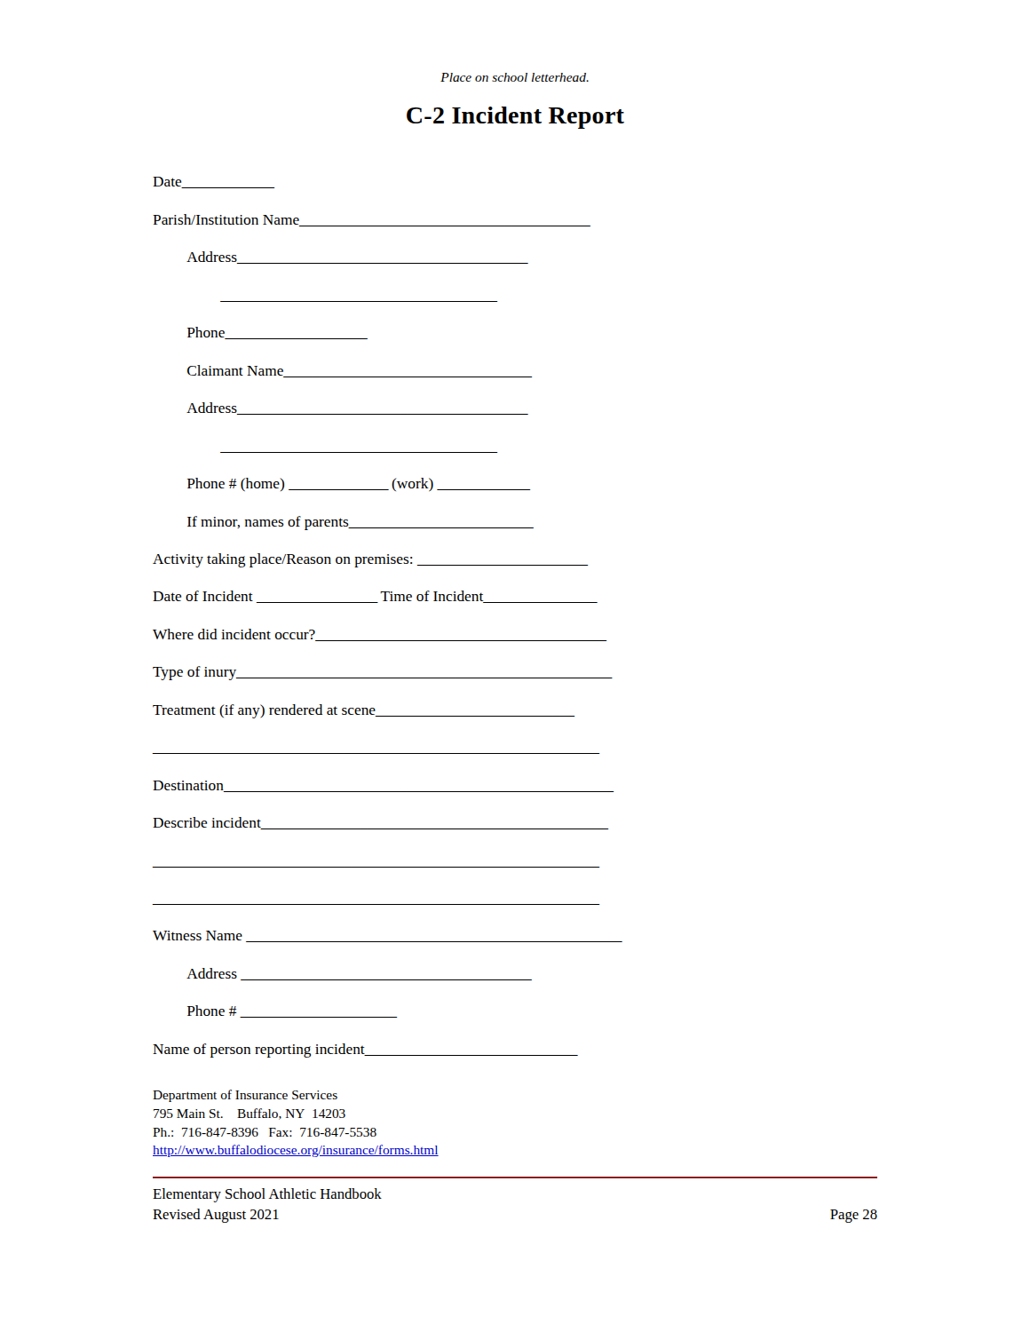Place on school letterhead.
C-2 Incident Report
Date_____________
Parish/Institution Name_________________________________________
Address_________________________________________
_______________________________________
Phone____________________
Claimant Name___________________________________
Address_________________________________________
_______________________________________
Phone # (home) ______________ (work) _____________
If minor, names of parents__________________________
Activity taking place/Reason on premises: ________________________
Date of Incident _________________ Time of Incident________________
Where did incident occur?_________________________________________
Type of inury_____________________________________________________
Treatment (if any) rendered at scene____________________________
_______________________________________________________________
Destination_______________________________________________________
Describe incident_________________________________________________
_______________________________________________________________
_______________________________________________________________
Witness Name _____________________________________________________
Address _________________________________________
Phone # ______________________
Name of person reporting incident______________________________
Department of Insurance Services
795 Main St. Buffalo, NY 14203
Ph.: 716-847-8396 Fax: 716-847-5538
http://www.buffalodiocese.org/insurance/forms.html
Elementary School Athletic Handbook
Revised August 2021
Page 28